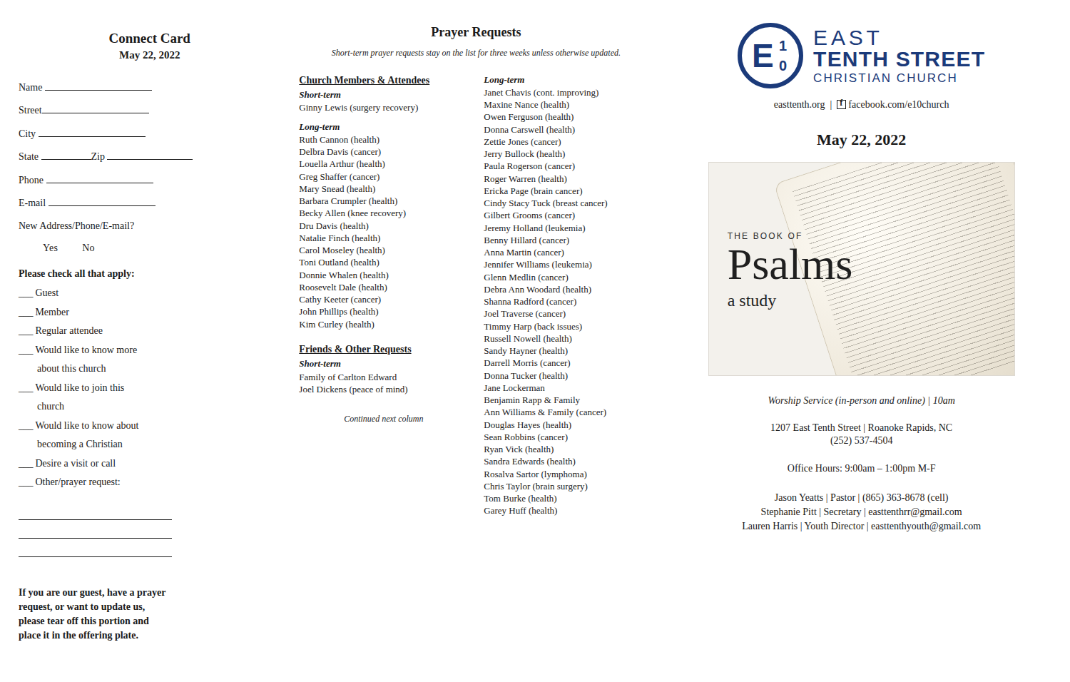Connect Card
May 22, 2022
Name
Street
City
State Zip
Phone
E-mail
New Address/Phone/E-mail?
Yes No
Please check all that apply:
Guest
Member
Regular attendee
Would like to know more
about this church
Would like to join this
church
Would like to know about
becoming a Christian
Desire a visit or call
Other/prayer request:
If you are our guest, have a prayer request, or want to update us, please tear off this portion and place it in the offering plate.
Prayer Requests
Short-term prayer requests stay on the list for three weeks unless otherwise updated.
Church Members & Attendees
Short-term
Ginny Lewis (surgery recovery)
Long-term
Ruth Cannon (health)
Delbra Davis (cancer)
Louella Arthur (health)
Greg Shaffer (cancer)
Mary Snead (health)
Barbara Crumpler (health)
Becky Allen (knee recovery)
Dru Davis (health)
Natalie Finch (health)
Carol Moseley (health)
Toni Outland (health)
Donnie Whalen (health)
Roosevelt Dale (health)
Cathy Keeter (cancer)
John Phillips (health)
Kim Curley (health)
Friends & Other Requests
Short-term
Family of Carlton Edward
Joel Dickens (peace of mind)
Continued next column
Long-term
Janet Chavis (cont. improving)
Maxine Nance (health)
Owen Ferguson (health)
Donna Carswell (health)
Zettie Jones (cancer)
Jerry Bullock (health)
Paula Rogerson (cancer)
Roger Warren (health)
Ericka Page (brain cancer)
Cindy Stacy Tuck (breast cancer)
Gilbert Grooms (cancer)
Jeremy Holland (leukemia)
Benny Hillard (cancer)
Anna Martin (cancer)
Jennifer Williams (leukemia)
Glenn Medlin (cancer)
Debra Ann Woodard (health)
Shanna Radford (cancer)
Joel Traverse (cancer)
Timmy Harp (back issues)
Russell Nowell (health)
Sandy Hayner (health)
Darrell Morris (cancer)
Donna Tucker (health)
Jane Lockerman
Benjamin Rapp & Family
Ann Williams & Family (cancer)
Douglas Hayes (health)
Sean Robbins (cancer)
Ryan Vick (health)
Sandra Edwards (health)
Rosalva Sartor (lymphoma)
Chris Taylor (brain surgery)
Tom Burke (health)
Garey Huff (health)
E 1 0
EAST
TENTH STREET
CHRISTIAN CHURCH
easttenth.org | facebook.com/e10church
May 22, 2022
THE BOOK OF
Psalms
a study
Worship Service (in-person and online) | 10am
1207 East Tenth Street | Roanoke Rapids, NC
(252) 537-4504
Office Hours: 9:00am – 1:00pm M-F
Jason Yeatts | Pastor | (865) 363-8678 (cell)
Stephanie Pitt | Secretary | easttenthrr@gmail.com
Lauren Harris | Youth Director | easttenthyouth@gmail.com